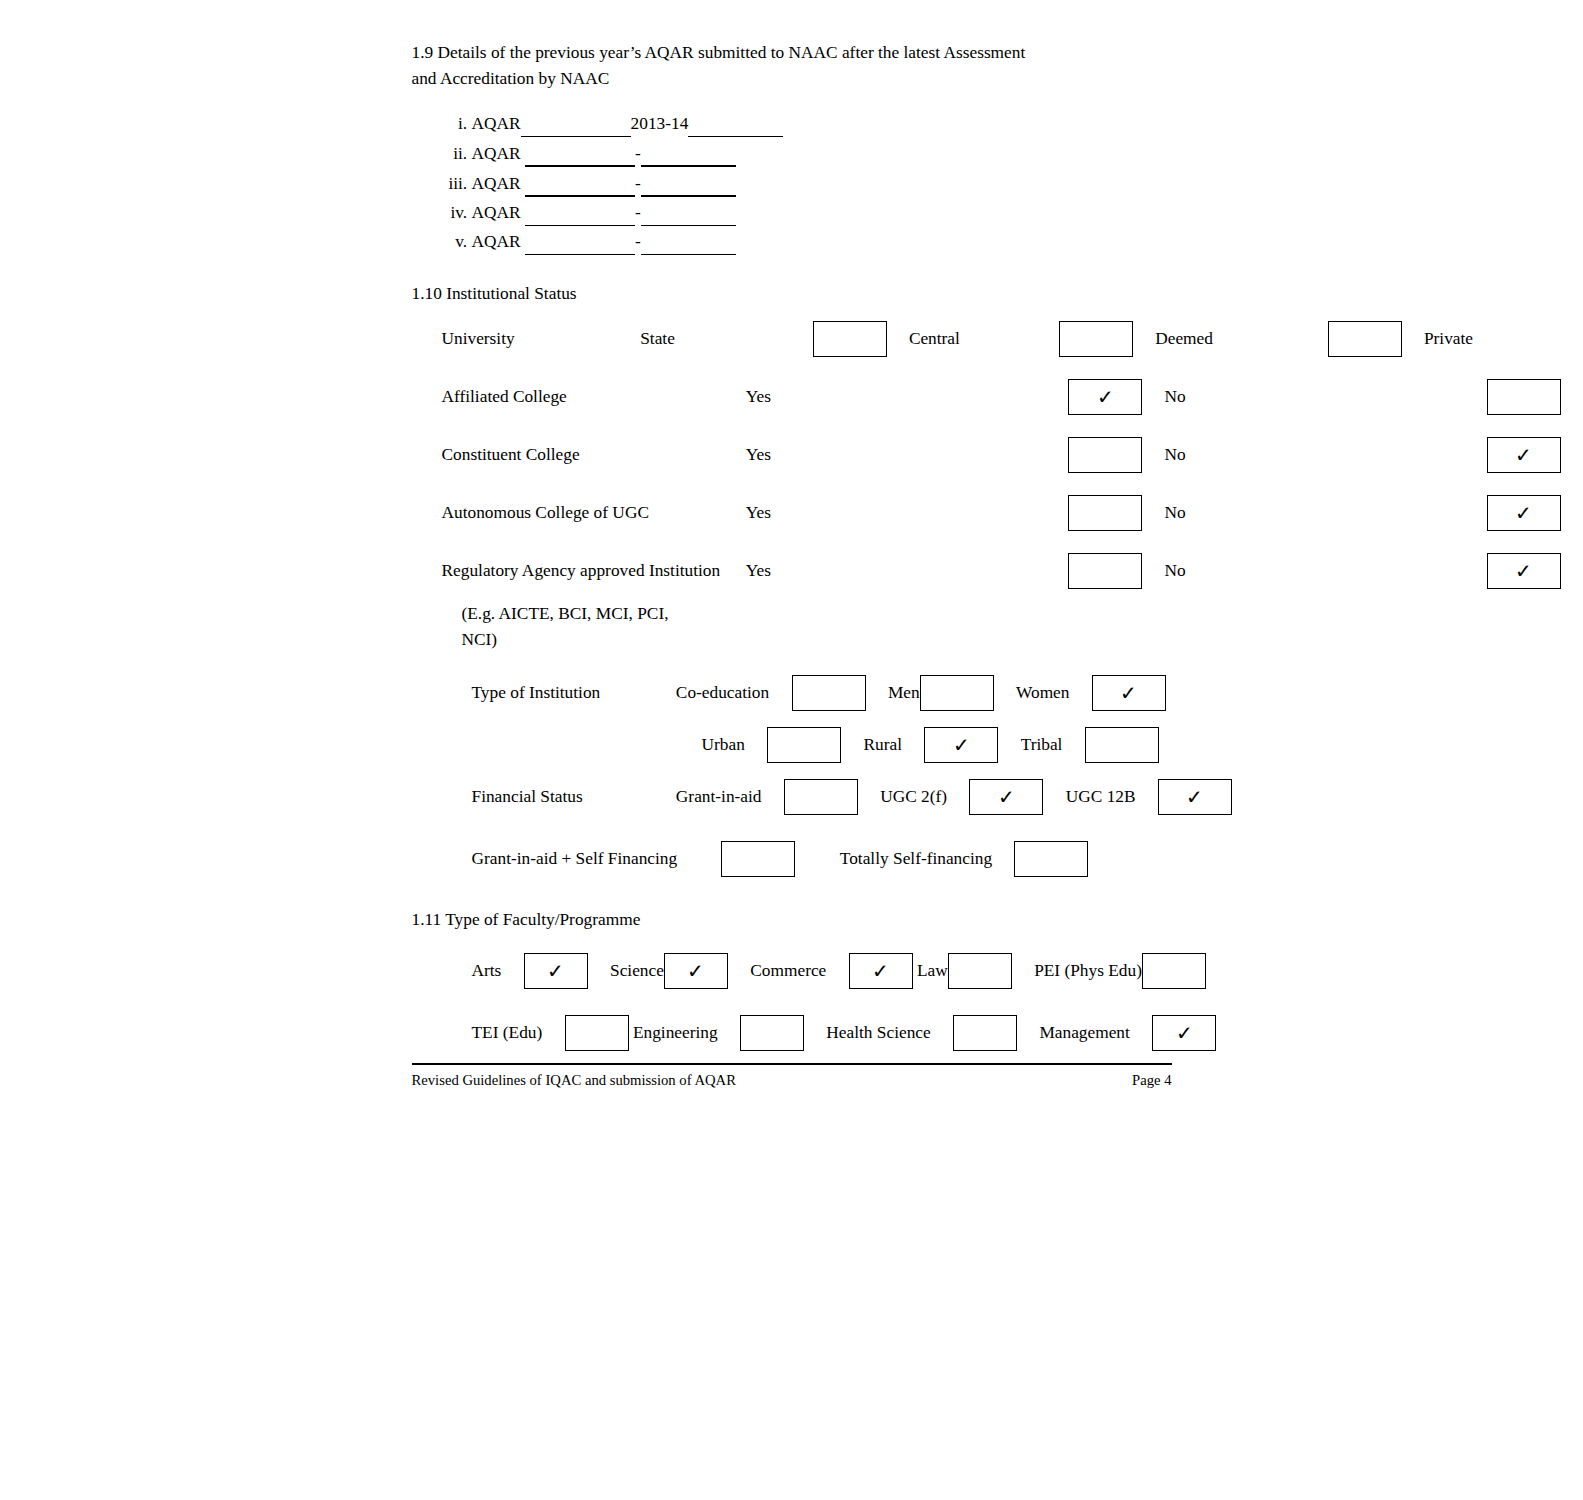1.9 Details of the previous year’s AQAR submitted to NAAC after the latest Assessment
and Accreditation by NAAC
AQAR 2013-14
AQAR -
AQAR -
AQAR -
AQAR -
1.10 Institutional Status
University State Central Deemed Private
Affiliated College Yes No
Constituent College Yes No
Autonomous College of UGC Yes No
Regulatory Agency approved Institution Yes No
(E.g. AICTE, BCI, MCI, PCI,
NCI)
Type of Institution Co-education Men Women
Urban Rural Tribal
Financial Status Grant-in-aid UGC 2(f) UGC 12B
Grant-in-aid + Self Financing Totally Self-financing
1.11 Type of Faculty/Programme
Arts Science Commerce Law PEI (Phys Edu)
TEI (Edu) Engineering Health Science Management
Revised Guidelines of IQAC and submission of AQAR Page 4